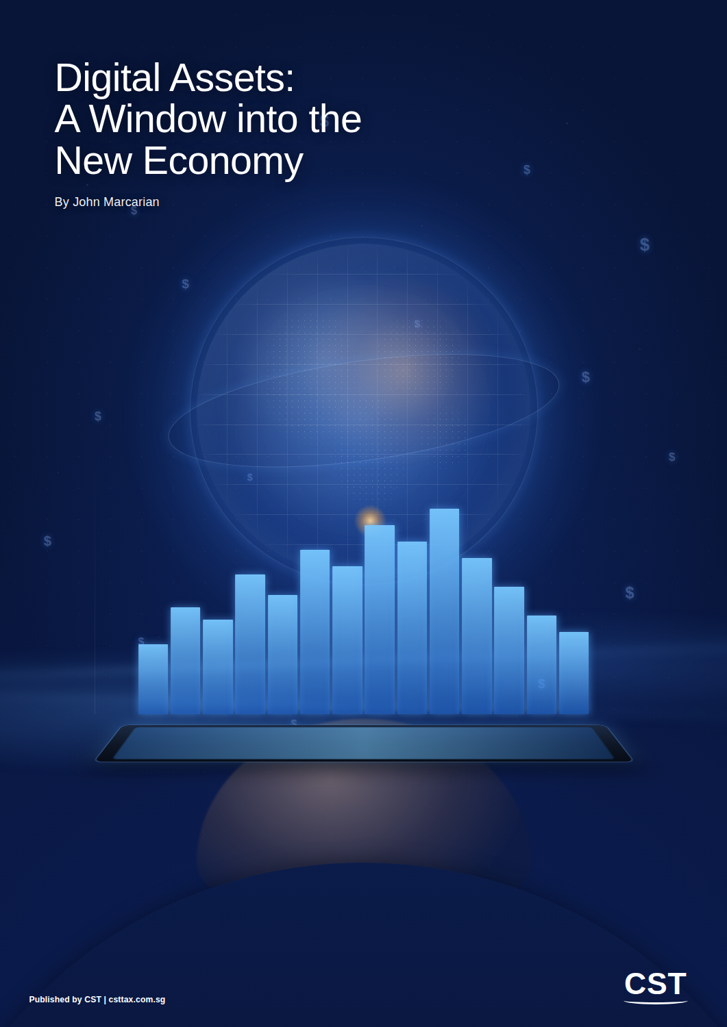$ $ $ $ $ $ $ $ $ $ $ $ $ $ $
Digital Assets: A Window into the New Economy
By John Marcarian
Published by CST | csttax.com.sg
CST